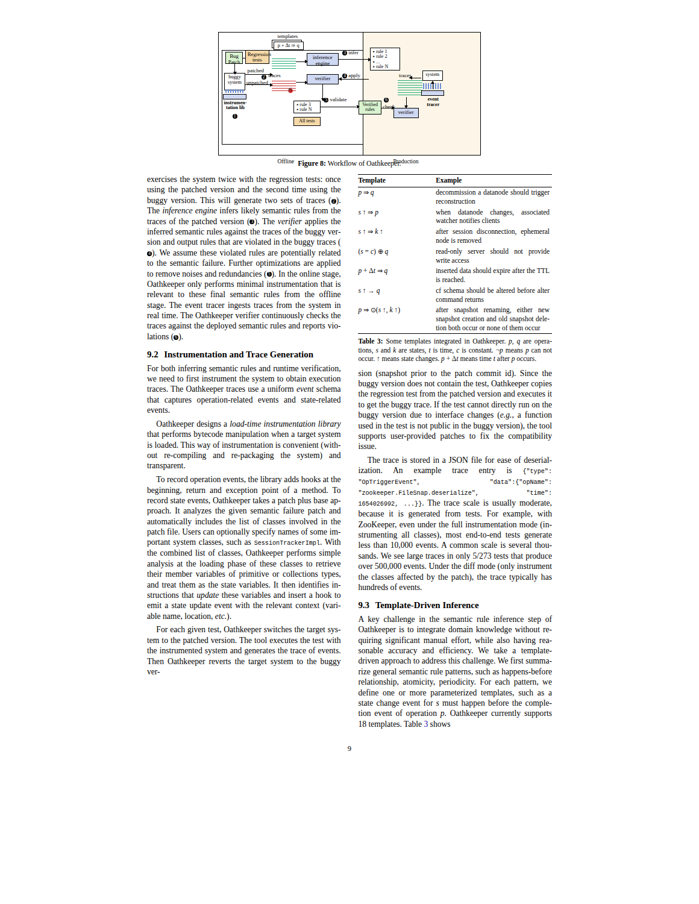templates
p + Δt ⇒ q
p + Δt ⇒ q
Bug
Patch
Regression
tests
buggy
system
instrumen-
tation lib
1
patched
unpatched
traces
2
🐞
inference
engine
verifier
3 infer
4 apply
▪ rule 1
▪ rule 2
▪ ...
▪ rule N
▪ rule 3
▪ rule N
All tests
5 validate
Verified
rules
6
check
verifier
traces
system
event
tracer
Offline
Production
Figure 8: Workflow of Oathkeeper.
exercises the system twice with the regression tests: once using the patched version and the second time using the buggy version. This will generate two sets of traces (2). The inference engine infers likely semantic rules from the traces of the patched version (3). The verifier applies the inferred semantic rules against the traces of the buggy version and output rules that are violated in the buggy traces (4). We assume these violated rules are potentially related to the semantic failure. Further optimizations are applied to remove noises and redundancies (5). In the online stage, Oathkeeper only performs minimal instrumentation that is relevant to these final semantic rules from the offline stage. The event tracer ingests traces from the system in real time. The Oathkeeper verifier continuously checks the traces against the deployed semantic rules and reports violations (6).
9.2 Instrumentation and Trace Generation
For both inferring semantic rules and runtime verification, we need to first instrument the system to obtain execution traces. The Oathkeeper traces use a uniform event schema that captures operation-related events and state-related events.
Oathkeeper designs a load-time instrumentation library that performs bytecode manipulation when a target system is loaded. This way of instrumentation is convenient (without re-compiling and re-packaging the system) and transparent.
To record operation events, the library adds hooks at the beginning, return and exception point of a method. To record state events, Oathkeeper takes a patch plus base approach. It analyzes the given semantic failure patch and automatically includes the list of classes involved in the patch file. Users can optionally specify names of some important system classes, such as SessionTrackerImpl. With the combined list of classes, Oathkeeper performs simple analysis at the loading phase of these classes to retrieve their member variables of primitive or collections types, and treat them as the state variables. It then identifies instructions that update these variables and insert a hook to emit a state update event with the relevant context (variable name, location, etc.).
For each given test, Oathkeeper switches the target system to the patched version. The tool executes the test with the instrumented system and generates the trace of events. Then Oathkeeper reverts the target system to the buggy ver-
| Template | Example |
| --- | --- |
| p ⇒ q | decommission a datanode should trigger reconstruction |
| s ↑ ⇒ p | when datanode changes, associated watcher notifies clients |
| s ↑ ⇒ k ↑ | after session disconnection, ephemeral node is removed |
| ( s = c ) ⊕ q | read-only server should not provide write access |
| p + Δ t ⇒ q | inserted data should expire after the TTL is reached. |
| s ↑ → q | cf schema should be altered before alter command returns |
| p ⇒ ⊙( s ↑, k ↑) | after snapshot renaming, either new snapshot creation and old snapshot deletion both occur or none of them occur |
Table 3: Some templates integrated in Oathkeeper. p, q are operations, s and k are states, t is time, c is constant. ¬p means p can not occur. ↑ means state changes. p + Δt means time t after p occurs.
sion (snapshot prior to the patch commit id). Since the buggy version does not contain the test, Oathkeeper copies the regression test from the patched version and executes it to get the buggy trace. If the test cannot directly run on the buggy version due to interface changes (e.g., a function used in the test is not public in the buggy version), the tool supports user-provided patches to fix the compatibility issue.
The trace is stored in a JSON file for ease of deserialization. An example trace entry is {"type": "OpTriggerEvent", "data":{"opName": "zookeeper.FileSnap.deserialize", "time": 1654026992, ...}}. The trace scale is usually moderate, because it is generated from tests. For example, with ZooKeeper, even under the full instrumentation mode (instrumenting all classes), most end-to-end tests generate less than 10,000 events. A common scale is several thousands. We see large traces in only 5/273 tests that produce over 500,000 events. Under the diff mode (only instrument the classes affected by the patch), the trace typically has hundreds of events.
9.3 Template-Driven Inference
A key challenge in the semantic rule inference step of Oathkeeper is to integrate domain knowledge without requiring significant manual effort, while also having reasonable accuracy and efficiency. We take a template-driven approach to address this challenge. We first summarize general semantic rule patterns, such as happens-before relationship, atomicity, periodicity. For each pattern, we define one or more parameterized templates, such as a state change event for s must happen before the completion event of operation p. Oathkeeper currently supports 18 templates. Table 3 shows
9